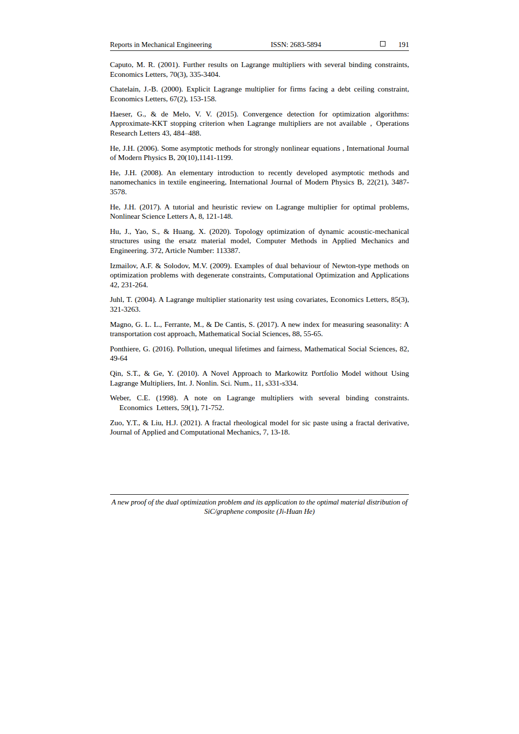Reports in Mechanical Engineering ISSN: 2683-5894 191
Caputo, M. R. (2001). Further results on Lagrange multipliers with several binding constraints, Economics Letters, 70(3), 335-3404.
Chatelain, J.-B. (2000). Explicit Lagrange multiplier for firms facing a debt ceiling constraint, Economics Letters, 67(2), 153-158.
Haeser, G., & de Melo, V. V. (2015). Convergence detection for optimization algorithms: Approximate-KKT stopping criterion when Lagrange multipliers are not available，Operations Research Letters 43, 484–488.
He, J.H. (2006). Some asymptotic methods for strongly nonlinear equations , International Journal of Modern Physics B, 20(10),1141-1199.
He, J.H. (2008). An elementary introduction to recently developed asymptotic methods and nanomechanics in textile engineering, International Journal of Modern Physics B, 22(21), 3487-3578.
He, J.H. (2017). A tutorial and heuristic review on Lagrange multiplier for optimal problems, Nonlinear Science Letters A, 8, 121-148.
Hu, J., Yao, S., & Huang, X. (2020). Topology optimization of dynamic acoustic-mechanical structures using the ersatz material model, Computer Methods in Applied Mechanics and Engineering. 372, Article Number: 113387.
Izmailov, A.F. & Solodov, M.V. (2009). Examples of dual behaviour of Newton-type methods on optimization problems with degenerate constraints, Computational Optimization and Applications 42, 231-264.
Juhl, T. (2004). A Lagrange multiplier stationarity test using covariates, Economics Letters, 85(3), 321-3263.
Magno, G. L. L., Ferrante, M., & De Cantis, S. (2017). A new index for measuring seasonality: A transportation cost approach, Mathematical Social Sciences, 88, 55-65.
Ponthiere, G. (2016). Pollution, unequal lifetimes and fairness, Mathematical Social Sciences, 82, 49-64
Qin, S.T., & Ge, Y. (2010). A Novel Approach to Markowitz Portfolio Model without Using Lagrange Multipliers, Int. J. Nonlin. Sci. Num., 11, s331-s334.
Weber, C.E. (1998). A note on Lagrange multipliers with several binding constraints. Economics Letters, 59(1), 71-752.
Zuo, Y.T., & Liu, H.J. (2021). A fractal rheological model for sic paste using a fractal derivative, Journal of Applied and Computational Mechanics, 7, 13-18.
A new proof of the dual optimization problem and its application to the optimal material distribution of
SiC/graphene composite (Ji-Huan He)